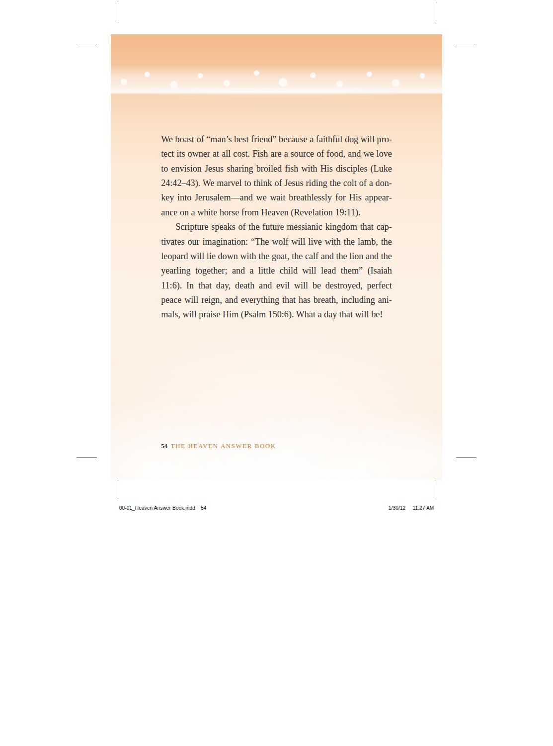We boast of “man’s best friend” because a faithful dog will protect its owner at all cost. Fish are a source of food, and we love to envision Jesus sharing broiled fish with His disciples (Luke 24:42–43). We marvel to think of Jesus riding the colt of a donkey into Jerusalem—and we wait breathlessly for His appearance on a white horse from Heaven (Revelation 19:11).
Scripture speaks of the future messianic kingdom that captivates our imagination: “The wolf will live with the lamb, the leopard will lie down with the goat, the calf and the lion and the yearling together; and a little child will lead them” (Isaiah 11:6). In that day, death and evil will be destroyed, perfect peace will reign, and everything that has breath, including animals, will praise Him (Psalm 150:6). What a day that will be!
54 The Heaven Answer Book
00-01_Heaven Answer Book.indd 54
1/30/1211:27 AM